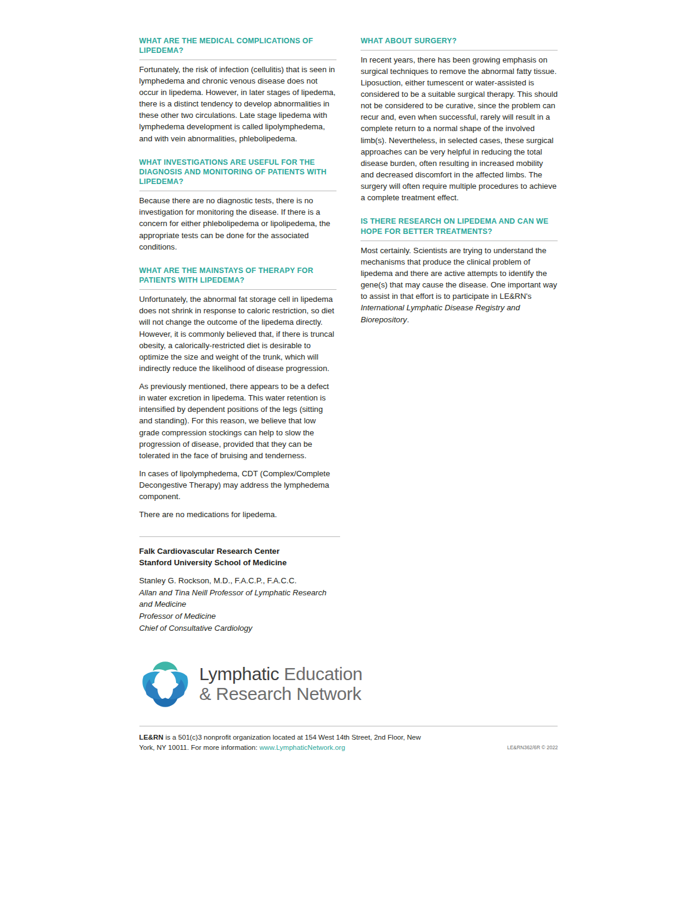What are the medical complications of lipedema?
Fortunately, the risk of infection (cellulitis) that is seen in lymphedema and chronic venous disease does not occur in lipedema. However, in later stages of lipedema, there is a distinct tendency to develop abnormalities in these other two circulations. Late stage lipedema with lymphedema development is called lipolymphedema, and with vein abnormalities, phlebolipedema.
What investigations are useful for the diagnosis and monitoring of patients with lipedema?
Because there are no diagnostic tests, there is no investigation for monitoring the disease. If there is a concern for either phlebolipedema or lipolipedema, the appropriate tests can be done for the associated conditions.
What are the mainstays of therapy for patients with lipedema?
Unfortunately, the abnormal fat storage cell in lipedema does not shrink in response to caloric restriction, so diet will not change the outcome of the lipedema directly. However, it is commonly believed that, if there is truncal obesity, a calorically-restricted diet is desirable to optimize the size and weight of the trunk, which will indirectly reduce the likelihood of disease progression.
As previously mentioned, there appears to be a defect in water excretion in lipedema. This water retention is intensified by dependent positions of the legs (sitting and standing). For this reason, we believe that low grade compression stockings can help to slow the progression of disease, provided that they can be tolerated in the face of bruising and tenderness.
In cases of lipolymphedema, CDT (Complex/Complete Decongestive Therapy) may address the lymphedema component.
There are no medications for lipedema.
What about surgery?
In recent years, there has been growing emphasis on surgical techniques to remove the abnormal fatty tissue. Liposuction, either tumescent or water-assisted is considered to be a suitable surgical therapy. This should not be considered to be curative, since the problem can recur and, even when successful, rarely will result in a complete return to a normal shape of the involved limb(s). Nevertheless, in selected cases, these surgical approaches can be very helpful in reducing the total disease burden, often resulting in increased mobility and decreased discomfort in the affected limbs. The surgery will often require multiple procedures to achieve a complete treatment effect.
Is there research on lipedema and can we hope for better treatments?
Most certainly. Scientists are trying to understand the mechanisms that produce the clinical problem of lipedema and there are active attempts to identify the gene(s) that may cause the disease. One important way to assist in that effort is to participate in LE&RN's International Lymphatic Disease Registry and Biorepository.
Falk Cardiovascular Research Center
Stanford University School of Medicine
Stanley G. Rockson, M.D., F.A.C.P., F.A.C.C.
Allan and Tina Neill Professor of Lymphatic Research and Medicine
Professor of Medicine
Chief of Consultative Cardiology
Lymphatic Education
& Research Network
LE&RN is a 501(c)3 nonprofit organization located at 154 West 14th Street, 2nd Floor, New York, NY 10011. For more information: www.LymphaticNetwork.org
LE&RN362/6R © 2022